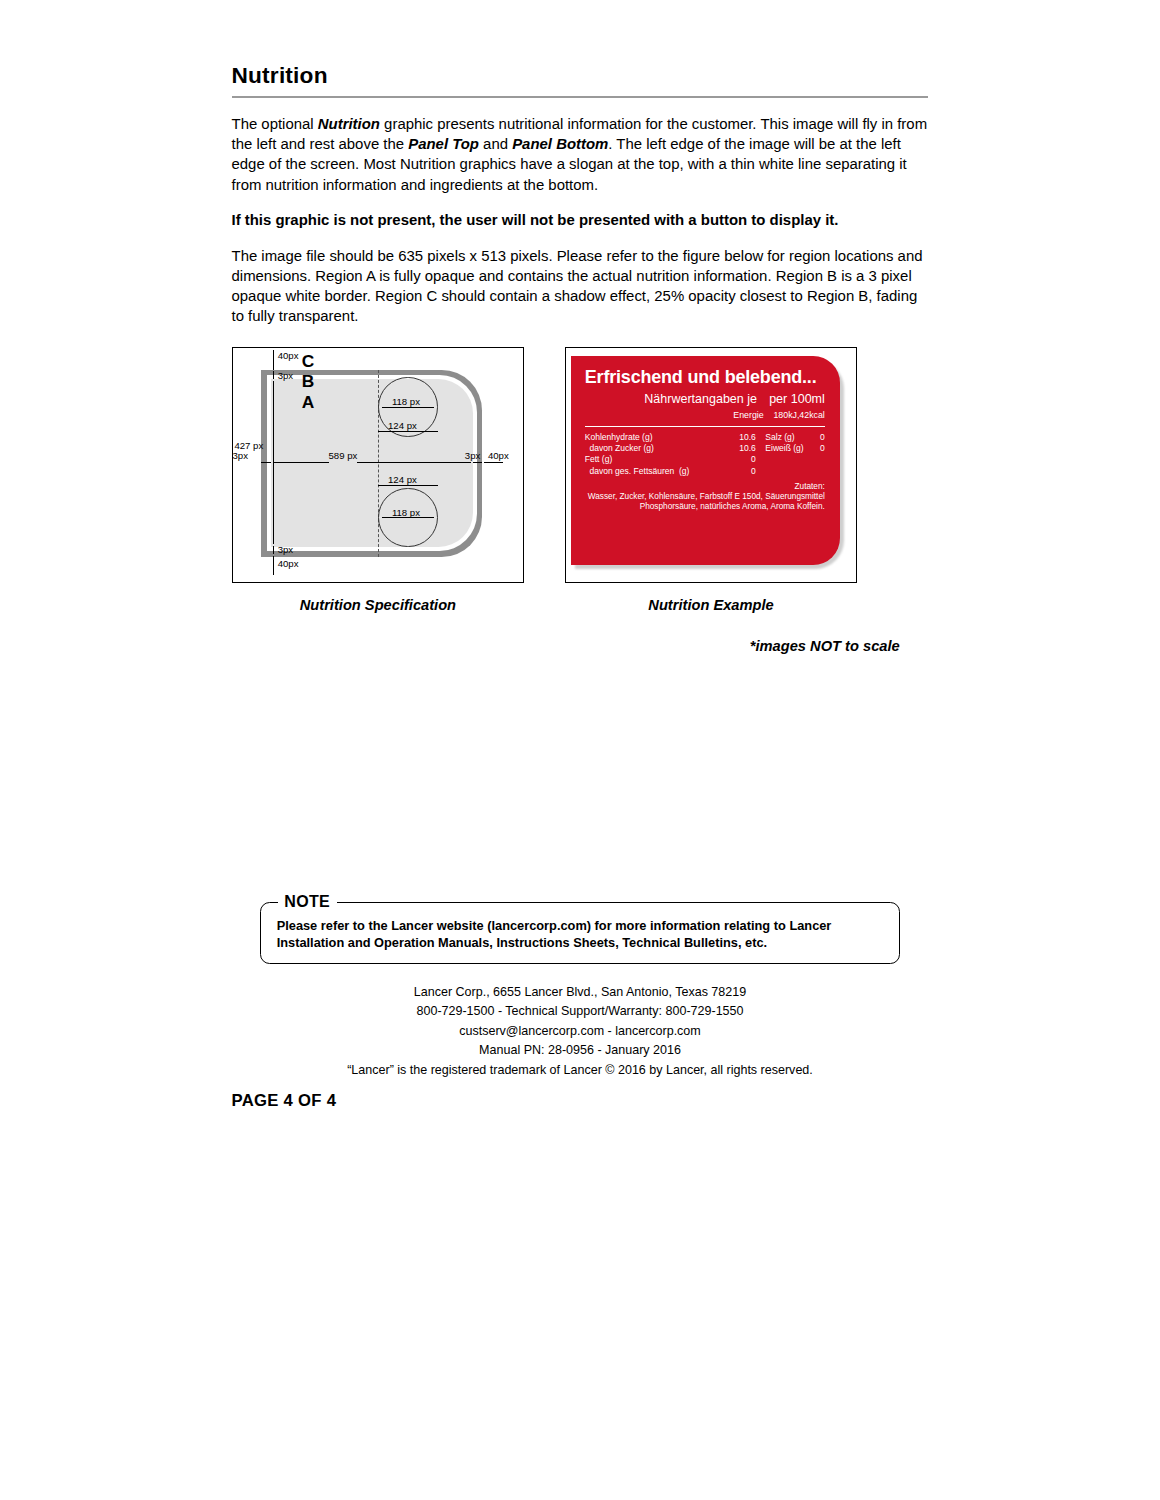Nutrition
The optional Nutrition graphic presents nutritional information for the customer. This image will fly in from the left and rest above the Panel Top and Panel Bottom. The left edge of the image will be at the left edge of the screen. Most Nutrition graphics have a slogan at the top, with a thin white line separating it from nutrition information and ingredients at the bottom.
If this graphic is not present, the user will not be presented with a button to display it.
The image file should be 635 pixels x 513 pixels. Please refer to the figure below for region locations and dimensions. Region A is fully opaque and contains the actual nutrition information. Region B is a 3 pixel opaque white border. Region C should contain a shadow effect, 25% opacity closest to Region B, fading to fully transparent.
C
B
A
40px
3px
427 px
3px
40px
3px
589 px
3px
40px
118 px
124 px
124 px
118 px
Nutrition Specification
Erfrischend und belebend...
Nährwertangaben je per 100ml
Energie 180kJ,42kcal
| Kohlenhydrate (g) | 10.6 | Salz (g) | 0 |
| davon Zucker (g) | 10.6 | Eiweiß (g) | 0 |
| Fett (g) | 0 | | |
| davon ges. Fettsäuren (g) | 0 | | |
Zutaten: Wasser, Zucker, Kohlensäure, Farbstoff E 150d, Säuerungsmittel
Phosphorsäure, natürliches Aroma, Aroma Koffein.
Nutrition Example
*images NOT to scale
NOTE
Please refer to the Lancer website (lancercorp.com) for more information relating to Lancer Installation and Operation Manuals, Instructions Sheets, Technical Bulletins, etc.
Lancer Corp., 6655 Lancer Blvd., San Antonio, Texas 78219
800-729-1500 - Technical Support/Warranty: 800-729-1550
custserv@lancercorp.com - lancercorp.com
Manual PN: 28-0956 - January 2016
“Lancer” is the registered trademark of Lancer © 2016 by Lancer, all rights reserved.
PAGE 4 OF 4